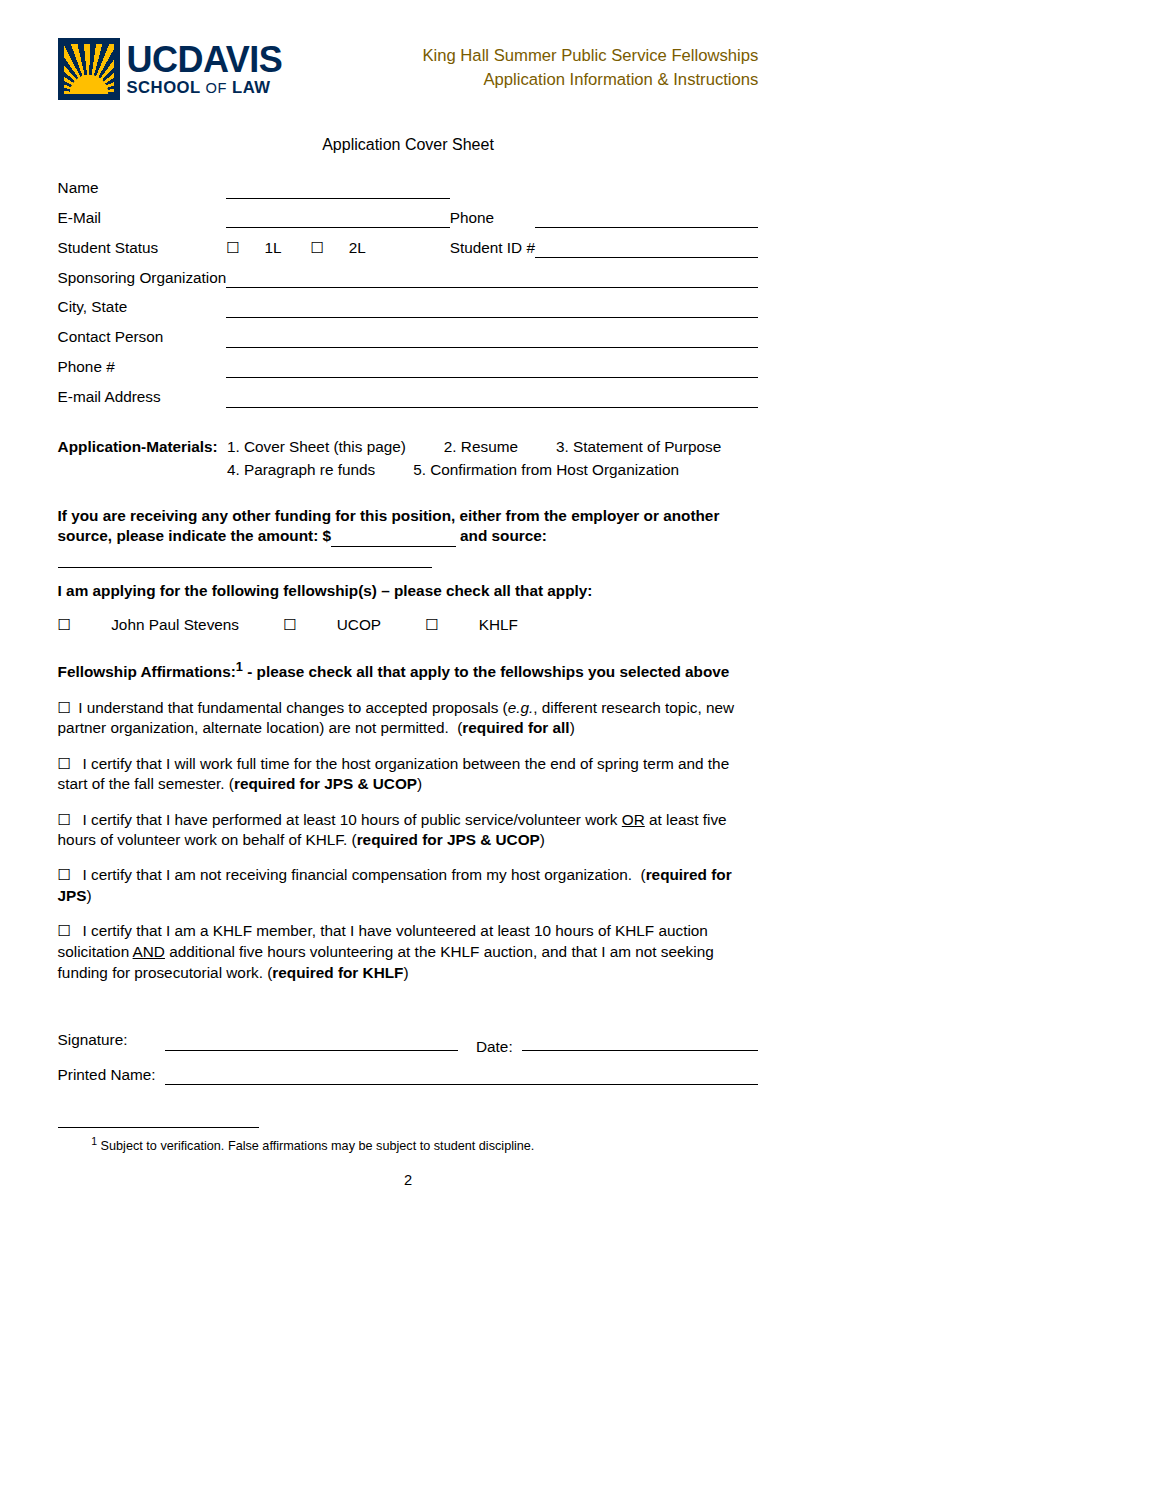UCDAVIS
SCHOOL OF LAW
King Hall Summer Public Service Fellowships
Application Information & Instructions
Application Cover Sheet
| Name | | | | |
| E-Mail | | | Phone | |
| Student Status | ☐ 1L ☐ 2L | | Student ID # | |
| Sponsoring Organization | |
| City, State | |
| Contact Person | |
| Phone # | |
| E-mail Address | |
Application-Materials:
1. Cover Sheet (this page) 2. Resume 3. Statement of Purpose
4. Paragraph re funds 5. Confirmation from Host Organization
If you are receiving any other funding for this position, either from the employer or another source, please indicate the amount: $ and source:
I am applying for the following fellowship(s) – please check all that apply:
☐John Paul Stevens ☐UCOP ☐KHLF
Fellowship Affirmations:1 - please check all that apply to the fellowships you selected above
☐I understand that fundamental changes to accepted proposals (e.g., different research topic, new partner organization, alternate location) are not permitted. (required for all)
☐ I certify that I will work full time for the host organization between the end of spring term and the start of the fall semester. (required for JPS & UCOP)
☐ I certify that I have performed at least 10 hours of public service/volunteer work OR at least five hours of volunteer work on behalf of KHLF. (required for JPS & UCOP)
☐ I certify that I am not receiving financial compensation from my host organization. (required for JPS)
☐ I certify that I am a KHLF member, that I have volunteered at least 10 hours of KHLF auction solicitation AND additional five hours volunteering at the KHLF auction, and that I am not seeking funding for prosecutorial work. (required for KHLF)
| Signature: | | Date: | |
| Printed Name: | |
1 Subject to verification. False affirmations may be subject to student discipline.
2